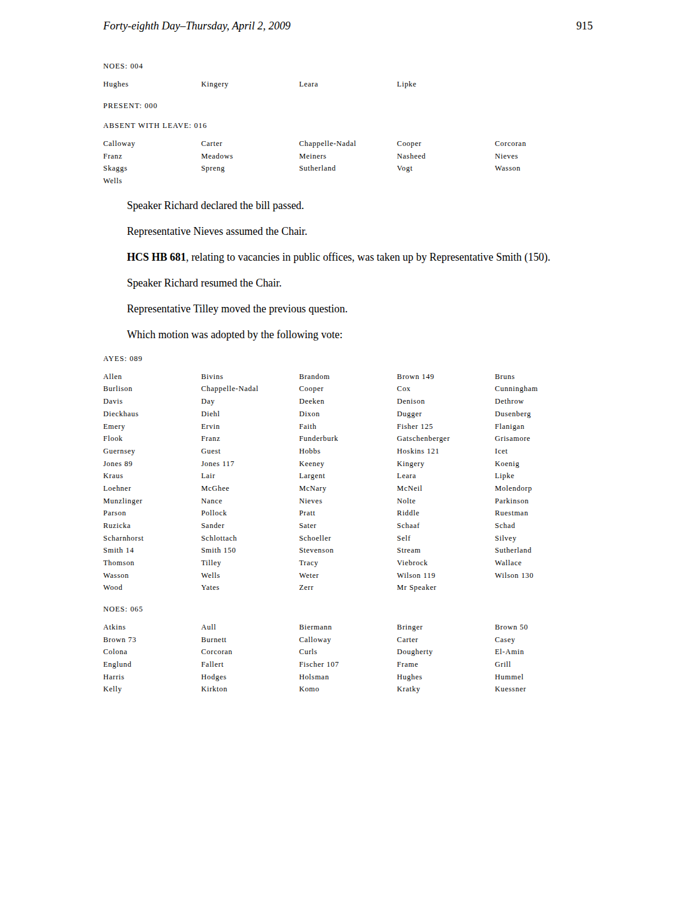Forty-eighth Day–Thursday, April 2, 2009 915
NOES: 004
| Hughes | Kingery | Leara | Lipke | |
PRESENT: 000
ABSENT WITH LEAVE: 016
| Calloway | Carter | Chappelle-Nadal | Cooper | Corcoran |
| Franz | Meadows | Meiners | Nasheed | Nieves |
| Skaggs | Spreng | Sutherland | Vogt | Wasson |
| Wells | | | | |
Speaker Richard declared the bill passed.
Representative Nieves assumed the Chair.
HCS HB 681, relating to vacancies in public offices, was taken up by Representative Smith (150).
Speaker Richard resumed the Chair.
Representative Tilley moved the previous question.
Which motion was adopted by the following vote:
AYES: 089
| Allen | Bivins | Brandom | Brown 149 | Bruns |
| Burlison | Chappelle-Nadal | Cooper | Cox | Cunningham |
| Davis | Day | Deeken | Denison | Dethrow |
| Dieckhaus | Diehl | Dixon | Dugger | Dusenberg |
| Emery | Ervin | Faith | Fisher 125 | Flanigan |
| Flook | Franz | Funderburk | Gatschenberger | Grisamore |
| Guernsey | Guest | Hobbs | Hoskins 121 | Icet |
| Jones 89 | Jones 117 | Keeney | Kingery | Koenig |
| Kraus | Lair | Largent | Leara | Lipke |
| Loehner | McGhee | McNary | McNeil | Molendorp |
| Munzlinger | Nance | Nieves | Nolte | Parkinson |
| Parson | Pollock | Pratt | Riddle | Ruestman |
| Ruzicka | Sander | Sater | Schaaf | Schad |
| Scharnhorst | Schlottach | Schoeller | Self | Silvey |
| Smith 14 | Smith 150 | Stevenson | Stream | Sutherland |
| Thomson | Tilley | Tracy | Viebrock | Wallace |
| Wasson | Wells | Weter | Wilson 119 | Wilson 130 |
| Wood | Yates | Zerr | Mr Speaker | |
NOES: 065
| Atkins | Aull | Biermann | Bringer | Brown 50 |
| Brown 73 | Burnett | Calloway | Carter | Casey |
| Colona | Corcoran | Curls | Dougherty | El-Amin |
| Englund | Fallert | Fischer 107 | Frame | Grill |
| Harris | Hodges | Holsman | Hughes | Hummel |
| Kelly | Kirkton | Komo | Kratky | Kuessner |